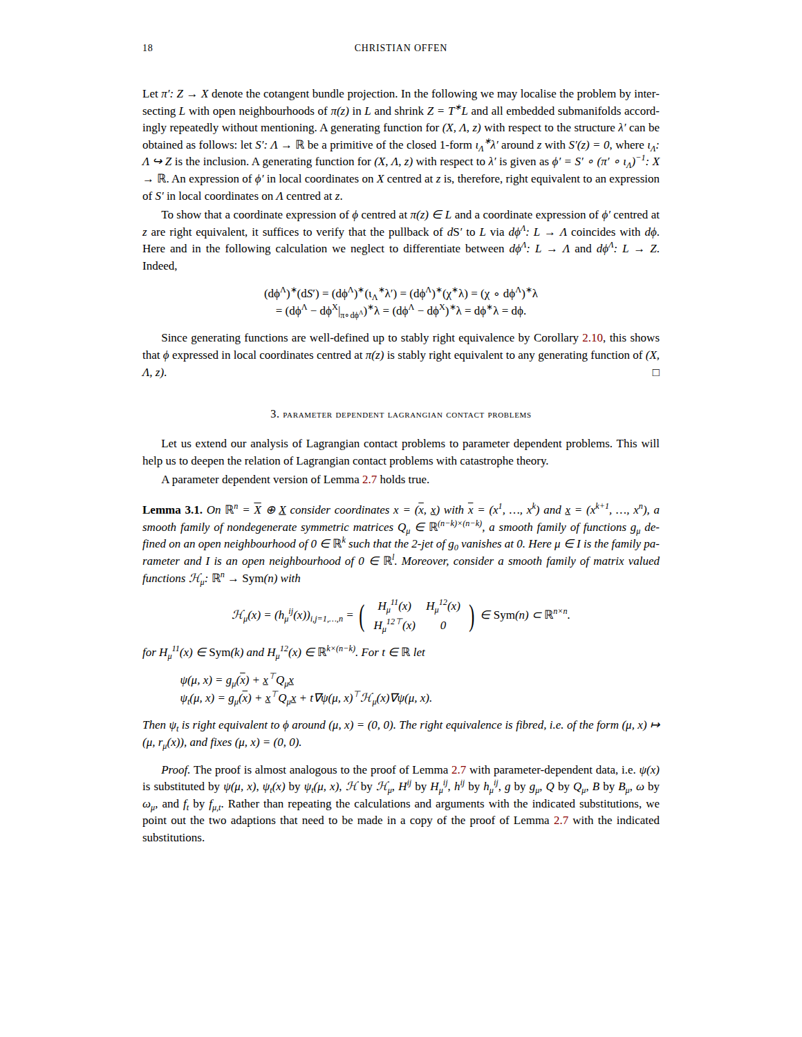18 Christian Offen 18
Let π′: Z → X denote the cotangent bundle projection. In the following we may localise the problem by intersecting L with open neighbourhoods of π(z) in L and shrink Z = T∗L and all embedded submanifolds accordingly repeatedly without mentioning. A generating function for (X, Λ, z) with respect to the structure λ′ can be obtained as follows: let S′: Λ → ℝ be a primitive of the closed 1-form ιΛ∗λ′ around z with S′(z) = 0, where ιΛ: Λ ↪ Z is the inclusion. A generating function for (X, Λ, z) with respect to λ′ is given as ϕ′ = S′ ∘ (π′ ∘ ιΛ)−1: X → ℝ. An expression of ϕ′ in local coordinates on X centred at z is, therefore, right equivalent to an expression of S′ in local coordinates on Λ centred at z.
To show that a coordinate expression of ϕ centred at π(z) ∈ L and a coordinate expression of ϕ′ centred at z are right equivalent, it suffices to verify that the pullback of dS′ to L via dϕΛ: L → Λ coincides with dϕ. Here and in the following calculation we neglect to differentiate between dϕΛ: L → Λ and dϕΛ: L → Z. Indeed,
(dϕΛ)∗(dS′) = (dϕΛ)∗(ιΛ∗λ′) = (dϕΛ)∗(χ∗λ) = (χ ∘ dϕΛ)∗λ = (dϕΛ − dϕX|π∘dϕΛ)∗λ = (dϕΛ − dϕX)∗λ = dϕ∗λ = dϕ.
Since generating functions are well-defined up to stably right equivalence by Corollary 2.10, this shows that ϕ expressed in local coordinates centred at π(z) is stably right equivalent to any generating function of (X, Λ, z). □
3. Parameter dependent Lagrangian contact problems
Let us extend our analysis of Lagrangian contact problems to parameter dependent problems. This will help us to deepen the relation of Lagrangian contact problems with catastrophe theory.
A parameter dependent version of Lemma 2.7 holds true.
Lemma 3.1. On ℝn = X ⊕ X consider coordinates x = (x, x) with x = (x1, …, xk) and x = (xk+1, …, xn), a smooth family of nondegenerate symmetric matrices Qμ ∈ ℝ(n−k)×(n−k), a smooth family of functions gμ defined on an open neighbourhood of 0 ∈ ℝk such that the 2-jet of g0 vanishes at 0. Here μ ∈ I is the family parameter and I is an open neighbourhood of 0 ∈ ℝl. Moreover, consider a smooth family of matrix valued functions ℋμ: ℝn → Sym(n) with
ℋμ(x) = (hμij(x))i,j=1,…,n = (
| H μ 11 (x) | H μ 12 (x) |
| H μ 12⊤ (x) | 0 |
) ∈ Sym(n) ⊂ ℝn×n.
for Hμ11(x) ∈ Sym(k) and Hμ12(x) ∈ ℝk×(n−k). For t ∈ ℝ let
ψ(μ, x) = gμ(x) + x⊤Qμx ψt(μ, x) = gμ(x) + x⊤Qμx + t∇ψ(μ, x)⊤ℋμ(x)∇ψ(μ, x).
Then ψt is right equivalent to ϕ around (μ, x) = (0, 0). The right equivalence is fibred, i.e. of the form (μ, x) ↦ (μ, rμ(x)), and fixes (μ, x) = (0, 0).
Proof. The proof is almost analogous to the proof of Lemma 2.7 with parameter-dependent data, i.e. ψ(x) is substituted by ψ(μ, x), ψt(x) by ψt(μ, x), ℋ by ℋμ, Hij by Hμij, hij by hμij, g by gμ, Q by Qμ, B by Bμ, ω by ωμ, and ft by fμ,t. Rather than repeating the calculations and arguments with the indicated substitutions, we point out the two adaptions that need to be made in a copy of the proof of Lemma 2.7 with the indicated substitutions.